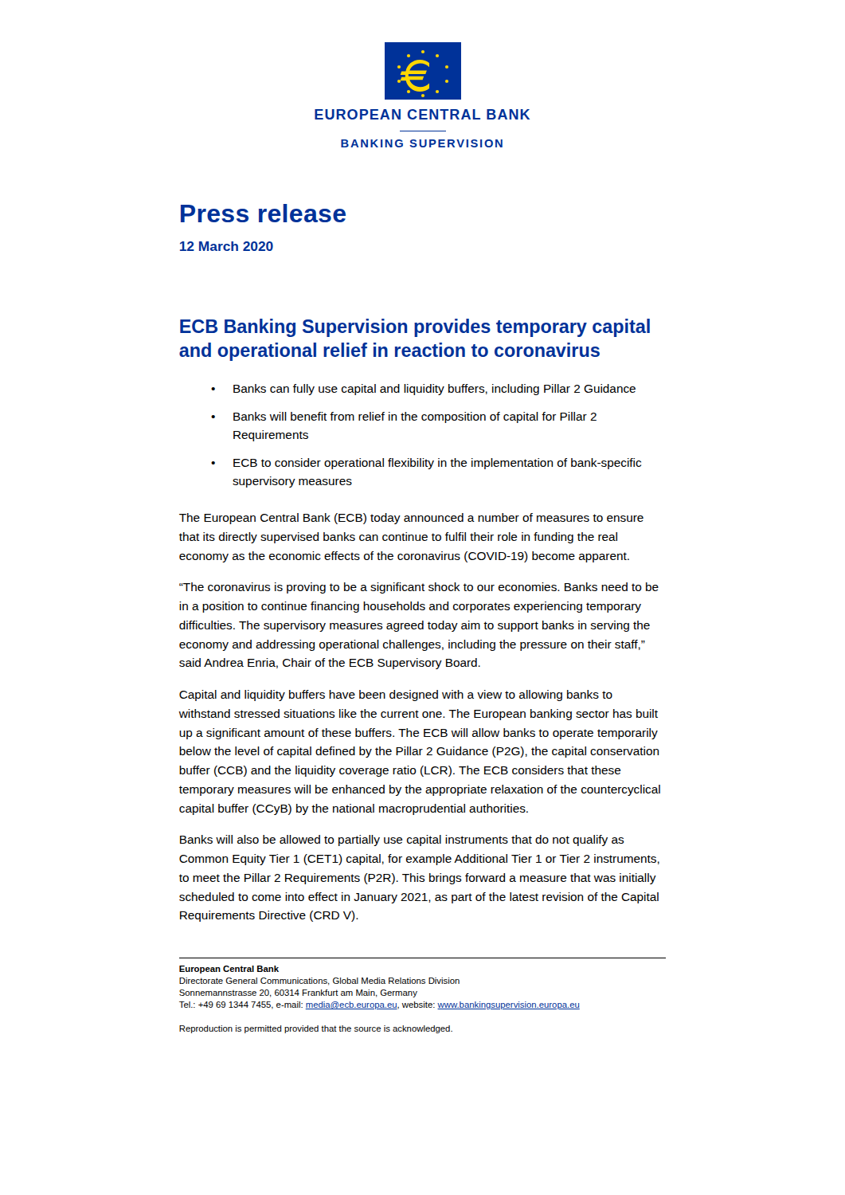EUROPEAN CENTRAL BANK
BANKING SUPERVISION
Press release
12 March 2020
ECB Banking Supervision provides temporary capital and operational relief in reaction to coronavirus
Banks can fully use capital and liquidity buffers, including Pillar 2 Guidance
Banks will benefit from relief in the composition of capital for Pillar 2 Requirements
ECB to consider operational flexibility in the implementation of bank-specific supervisory measures
The European Central Bank (ECB) today announced a number of measures to ensure that its directly supervised banks can continue to fulfil their role in funding the real economy as the economic effects of the coronavirus (COVID-19) become apparent.
“The coronavirus is proving to be a significant shock to our economies. Banks need to be in a position to continue financing households and corporates experiencing temporary difficulties. The supervisory measures agreed today aim to support banks in serving the economy and addressing operational challenges, including the pressure on their staff,” said Andrea Enria, Chair of the ECB Supervisory Board.
Capital and liquidity buffers have been designed with a view to allowing banks to withstand stressed situations like the current one. The European banking sector has built up a significant amount of these buffers. The ECB will allow banks to operate temporarily below the level of capital defined by the Pillar 2 Guidance (P2G), the capital conservation buffer (CCB) and the liquidity coverage ratio (LCR). The ECB considers that these temporary measures will be enhanced by the appropriate relaxation of the countercyclical capital buffer (CCyB) by the national macroprudential authorities.
Banks will also be allowed to partially use capital instruments that do not qualify as Common Equity Tier 1 (CET1) capital, for example Additional Tier 1 or Tier 2 instruments, to meet the Pillar 2 Requirements (P2R). This brings forward a measure that was initially scheduled to come into effect in January 2021, as part of the latest revision of the Capital Requirements Directive (CRD V).
European Central Bank
Directorate General Communications, Global Media Relations Division
Sonnemannstrasse 20, 60314 Frankfurt am Main, Germany
Tel.: +49 69 1344 7455, e-mail: media@ecb.europa.eu, website: www.bankingsupervision.europa.eu
Reproduction is permitted provided that the source is acknowledged.